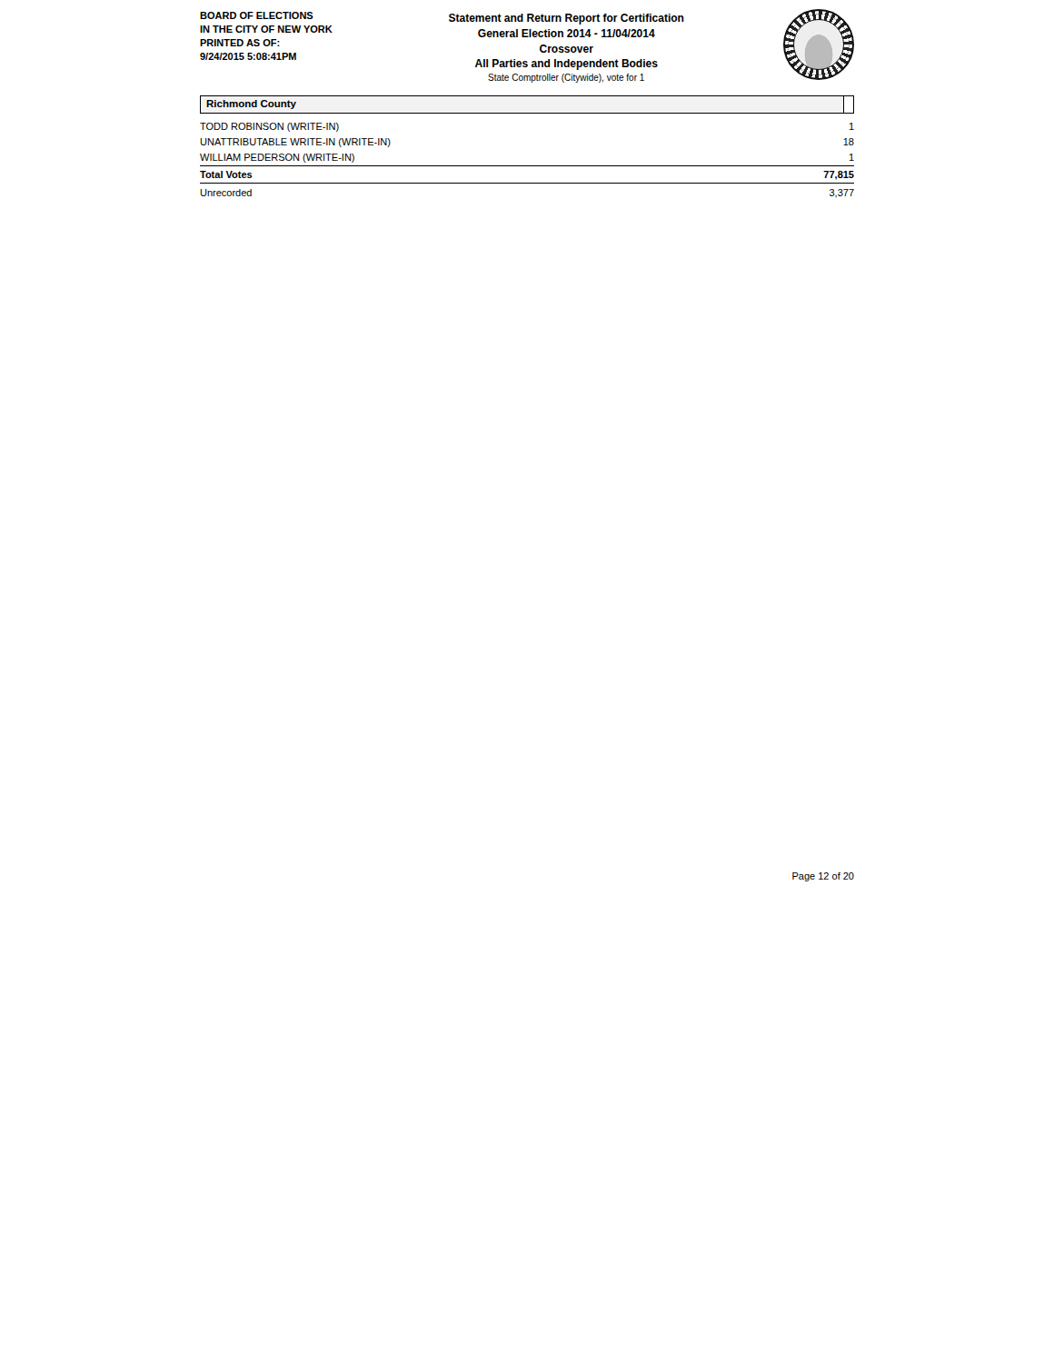BOARD OF ELECTIONS
IN THE CITY OF NEW YORK
PRINTED AS OF:
9/24/2015 5:08:41PM
Statement and Return Report for Certification
General Election 2014 - 11/04/2014
Crossover
All Parties and Independent Bodies
State Comptroller (Citywide), vote for 1
Richmond County
| TODD ROBINSON (WRITE-IN) | 1 |
| UNATTRIBUTABLE WRITE-IN (WRITE-IN) | 18 |
| WILLIAM PEDERSON (WRITE-IN) | 1 |
| Total Votes | 77,815 |
| Unrecorded | 3,377 |
Page 12 of 20